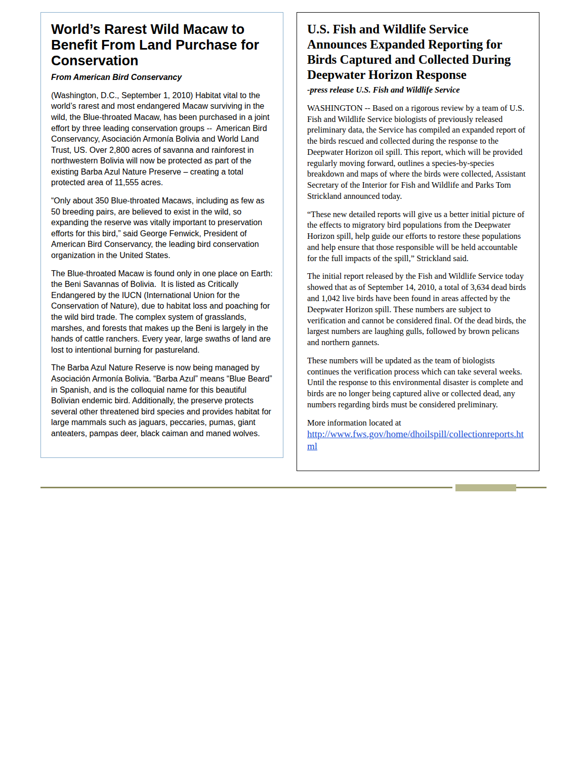World’s Rarest Wild Macaw to Benefit From Land Purchase for Conservation
From American Bird Conservancy
(Washington, D.C., September 1, 2010) Habitat vital to the world’s rarest and most endangered Macaw surviving in the wild, the Blue-throated Macaw, has been purchased in a joint effort by three leading conservation groups -- American Bird Conservancy, Asociación Armonía Bolivia and World Land Trust, US. Over 2,800 acres of savanna and rainforest in northwestern Bolivia will now be protected as part of the existing Barba Azul Nature Preserve – creating a total protected area of 11,555 acres.
“Only about 350 Blue-throated Macaws, including as few as 50 breeding pairs, are believed to exist in the wild, so expanding the reserve was vitally important to preservation efforts for this bird,” said George Fenwick, President of American Bird Conservancy, the leading bird conservation organization in the United States.
The Blue-throated Macaw is found only in one place on Earth: the Beni Savannas of Bolivia. It is listed as Critically Endangered by the IUCN (International Union for the Conservation of Nature), due to habitat loss and poaching for the wild bird trade. The complex system of grasslands, marshes, and forests that makes up the Beni is largely in the hands of cattle ranchers. Every year, large swaths of land are lost to intentional burning for pastureland.
The Barba Azul Nature Reserve is now being managed by Asociación Armonía Bolivia. “Barba Azul” means “Blue Beard” in Spanish, and is the colloquial name for this beautiful Bolivian endemic bird. Additionally, the preserve protects several other threatened bird species and provides habitat for large mammals such as jaguars, peccaries, pumas, giant anteaters, pampas deer, black caiman and maned wolves.
U.S. Fish and Wildlife Service Announces Expanded Reporting for Birds Captured and Collected During Deepwater Horizon Response
-press release U.S. Fish and Wildlife Service
WASHINGTON -- Based on a rigorous review by a team of U.S. Fish and Wildlife Service biologists of previously released preliminary data, the Service has compiled an expanded report of the birds rescued and collected during the response to the Deepwater Horizon oil spill. This report, which will be provided regularly moving forward, outlines a species-by-species breakdown and maps of where the birds were collected, Assistant Secretary of the Interior for Fish and Wildlife and Parks Tom Strickland announced today.
“These new detailed reports will give us a better initial picture of the effects to migratory bird populations from the Deepwater Horizon spill, help guide our efforts to restore these populations and help ensure that those responsible will be held accountable for the full impacts of the spill,” Strickland said.
The initial report released by the Fish and Wildlife Service today showed that as of September 14, 2010, a total of 3,634 dead birds and 1,042 live birds have been found in areas affected by the Deepwater Horizon spill. These numbers are subject to verification and cannot be considered final. Of the dead birds, the largest numbers are laughing gulls, followed by brown pelicans and northern gannets.
These numbers will be updated as the team of biologists continues the verification process which can take several weeks. Until the response to this environmental disaster is complete and birds are no longer being captured alive or collected dead, any numbers regarding birds must be considered preliminary.
More information located at
http://www.fws.gov/home/dhoilspill/collectionreports.html